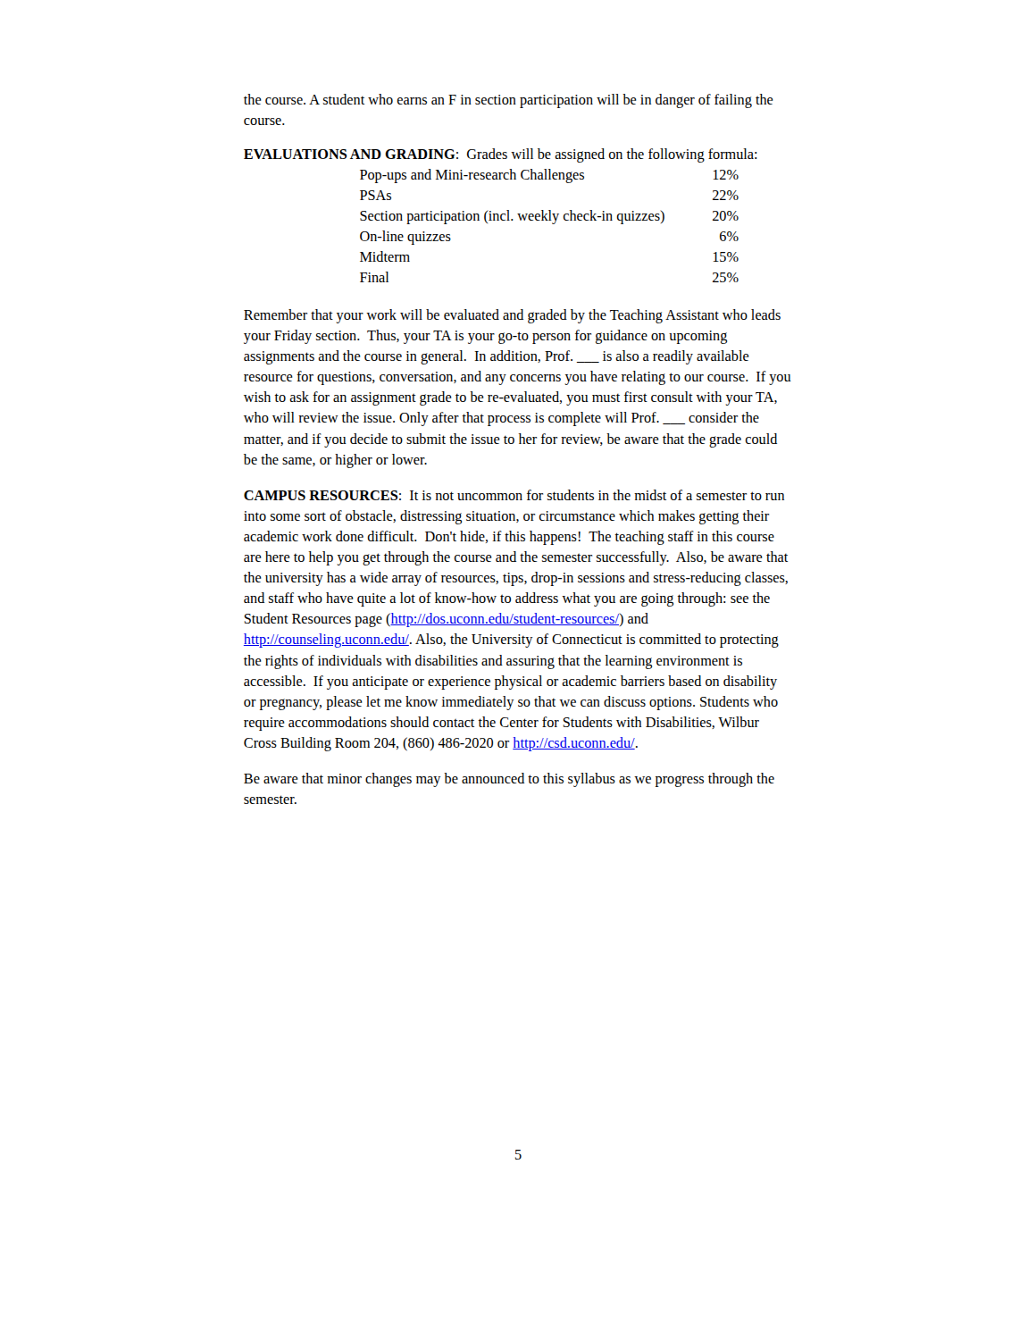the course. A student who earns an F in section participation will be in danger of failing the course.
EVALUATIONS AND GRADING: Grades will be assigned on the following formula:
| Pop-ups and Mini-research Challenges | 12% |
| PSAs | 22% |
| Section participation (incl. weekly check-in quizzes) | 20% |
| On-line quizzes | 6% |
| Midterm | 15% |
| Final | 25% |
Remember that your work will be evaluated and graded by the Teaching Assistant who leads your Friday section. Thus, your TA is your go-to person for guidance on upcoming assignments and the course in general. In addition, Prof. ___ is also a readily available resource for questions, conversation, and any concerns you have relating to our course. If you wish to ask for an assignment grade to be re-evaluated, you must first consult with your TA, who will review the issue. Only after that process is complete will Prof. ___ consider the matter, and if you decide to submit the issue to her for review, be aware that the grade could be the same, or higher or lower.
CAMPUS RESOURCES: It is not uncommon for students in the midst of a semester to run into some sort of obstacle, distressing situation, or circumstance which makes getting their academic work done difficult. Don't hide, if this happens! The teaching staff in this course are here to help you get through the course and the semester successfully. Also, be aware that the university has a wide array of resources, tips, drop-in sessions and stress-reducing classes, and staff who have quite a lot of know-how to address what you are going through: see the Student Resources page (http://dos.uconn.edu/student-resources/) and http://counseling.uconn.edu/. Also, the University of Connecticut is committed to protecting the rights of individuals with disabilities and assuring that the learning environment is accessible. If you anticipate or experience physical or academic barriers based on disability or pregnancy, please let me know immediately so that we can discuss options. Students who require accommodations should contact the Center for Students with Disabilities, Wilbur Cross Building Room 204, (860) 486-2020 or http://csd.uconn.edu/.
Be aware that minor changes may be announced to this syllabus as we progress through the semester.
5